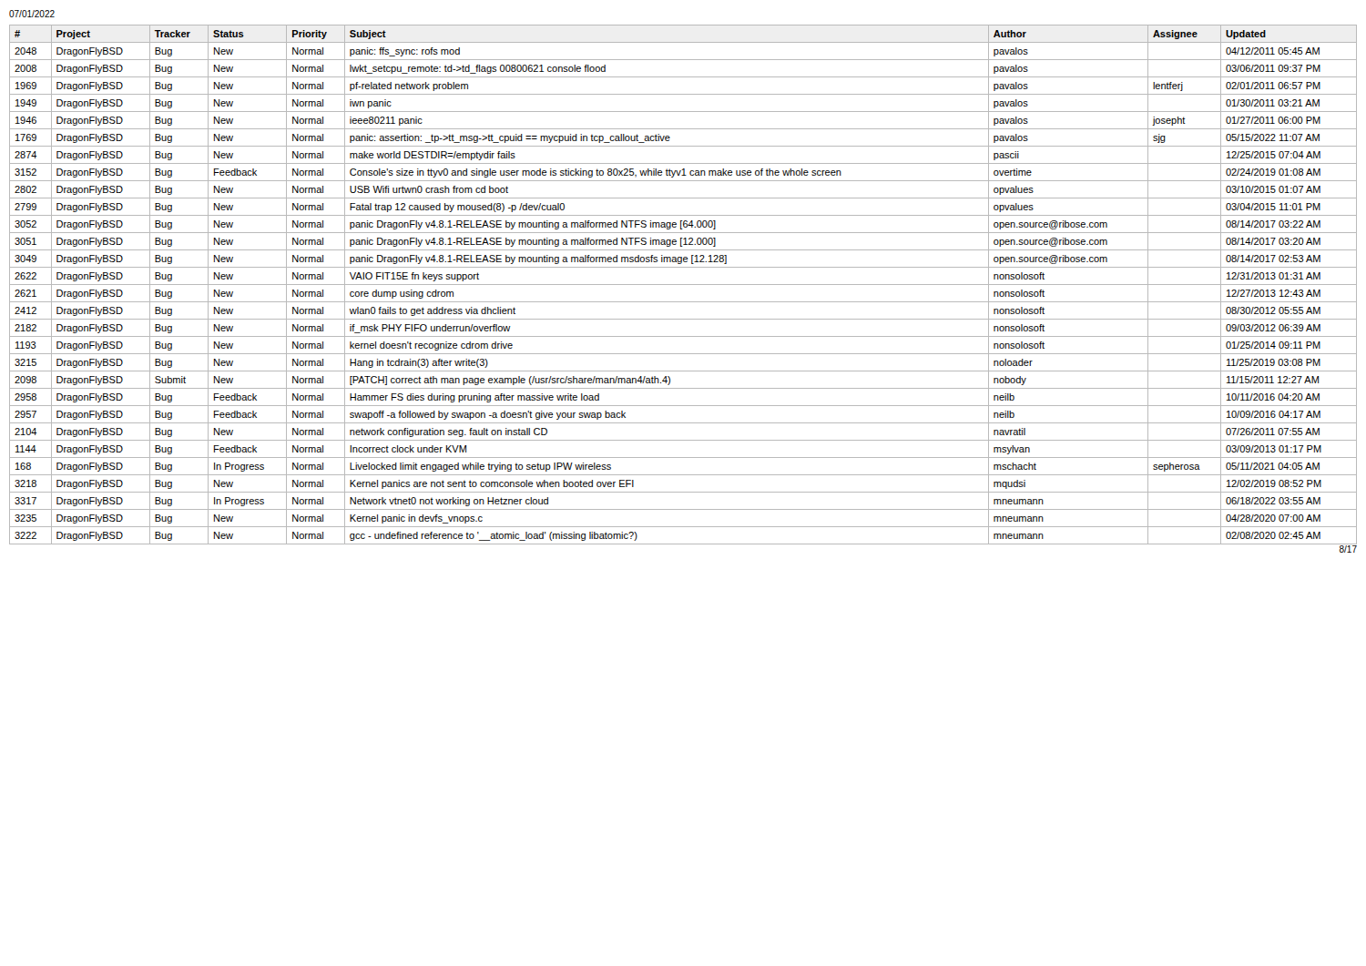07/01/2022
| # | Project | Tracker | Status | Priority | Subject | Author | Assignee | Updated |
| --- | --- | --- | --- | --- | --- | --- | --- | --- |
| 2048 | DragonFlyBSD | Bug | New | Normal | panic: ffs_sync: rofs mod | pavalos | | 04/12/2011 05:45 AM |
| 2008 | DragonFlyBSD | Bug | New | Normal | lwkt_setcpu_remote: td->td_flags 00800621 console flood | pavalos | | 03/06/2011 09:37 PM |
| 1969 | DragonFlyBSD | Bug | New | Normal | pf-related network problem | pavalos | lentferj | 02/01/2011 06:57 PM |
| 1949 | DragonFlyBSD | Bug | New | Normal | iwn panic | pavalos | | 01/30/2011 03:21 AM |
| 1946 | DragonFlyBSD | Bug | New | Normal | ieee80211 panic | pavalos | josepht | 01/27/2011 06:00 PM |
| 1769 | DragonFlyBSD | Bug | New | Normal | panic: assertion: _tp->tt_msg->tt_cpuid == mycpuid in tcp_callout_active | pavalos | sjg | 05/15/2022 11:07 AM |
| 2874 | DragonFlyBSD | Bug | New | Normal | make world DESTDIR=/emptydir fails | pascii | | 12/25/2015 07:04 AM |
| 3152 | DragonFlyBSD | Bug | Feedback | Normal | Console's size in ttyv0 and single user mode is sticking to 80x25, while ttyv1 can make use of the whole screen | overtime | | 02/24/2019 01:08 AM |
| 2802 | DragonFlyBSD | Bug | New | Normal | USB Wifi urtwn0 crash from cd boot | opvalues | | 03/10/2015 01:07 AM |
| 2799 | DragonFlyBSD | Bug | New | Normal | Fatal trap 12 caused by moused(8) -p /dev/cual0 | opvalues | | 03/04/2015 11:01 PM |
| 3052 | DragonFlyBSD | Bug | New | Normal | panic DragonFly v4.8.1-RELEASE by mounting a malformed NTFS image [64.000] | open.source@ribose.com | | 08/14/2017 03:22 AM |
| 3051 | DragonFlyBSD | Bug | New | Normal | panic DragonFly v4.8.1-RELEASE by mounting a malformed NTFS image [12.000] | open.source@ribose.com | | 08/14/2017 03:20 AM |
| 3049 | DragonFlyBSD | Bug | New | Normal | panic DragonFly v4.8.1-RELEASE by mounting a malformed msdosfs image [12.128] | open.source@ribose.com | | 08/14/2017 02:53 AM |
| 2622 | DragonFlyBSD | Bug | New | Normal | VAIO FIT15E fn keys support | nonsolosoft | | 12/31/2013 01:31 AM |
| 2621 | DragonFlyBSD | Bug | New | Normal | core dump using cdrom | nonsolosoft | | 12/27/2013 12:43 AM |
| 2412 | DragonFlyBSD | Bug | New | Normal | wlan0 fails to get address via dhclient | nonsolosoft | | 08/30/2012 05:55 AM |
| 2182 | DragonFlyBSD | Bug | New | Normal | if_msk PHY FIFO underrun/overflow | nonsolosoft | | 09/03/2012 06:39 AM |
| 1193 | DragonFlyBSD | Bug | New | Normal | kernel doesn't recognize cdrom drive | nonsolosoft | | 01/25/2014 09:11 PM |
| 3215 | DragonFlyBSD | Bug | New | Normal | Hang in tcdrain(3) after write(3) | noloader | | 11/25/2019 03:08 PM |
| 2098 | DragonFlyBSD | Submit | New | Normal | [PATCH] correct ath man page example (/usr/src/share/man/man4/ath.4) | nobody | | 11/15/2011 12:27 AM |
| 2958 | DragonFlyBSD | Bug | Feedback | Normal | Hammer FS dies during pruning after massive write load | neilb | | 10/11/2016 04:20 AM |
| 2957 | DragonFlyBSD | Bug | Feedback | Normal | swapoff -a followed by swapon -a doesn't give your swap back | neilb | | 10/09/2016 04:17 AM |
| 2104 | DragonFlyBSD | Bug | New | Normal | network configuration seg. fault on install CD | navratil | | 07/26/2011 07:55 AM |
| 1144 | DragonFlyBSD | Bug | Feedback | Normal | Incorrect clock under KVM | msylvan | | 03/09/2013 01:17 PM |
| 168 | DragonFlyBSD | Bug | In Progress | Normal | Livelocked limit engaged while trying to setup IPW wireless | mschacht | sepherosa | 05/11/2021 04:05 AM |
| 3218 | DragonFlyBSD | Bug | New | Normal | Kernel panics are not sent to comconsole when booted over EFI | mqudsi | | 12/02/2019 08:52 PM |
| 3317 | DragonFlyBSD | Bug | In Progress | Normal | Network vtnet0 not working on Hetzner cloud | mneumann | | 06/18/2022 03:55 AM |
| 3235 | DragonFlyBSD | Bug | New | Normal | Kernel panic in devfs_vnops.c | mneumann | | 04/28/2020 07:00 AM |
| 3222 | DragonFlyBSD | Bug | New | Normal | gcc - undefined reference to '__atomic_load' (missing libatomic?) | mneumann | | 02/08/2020 02:45 AM |
8/17